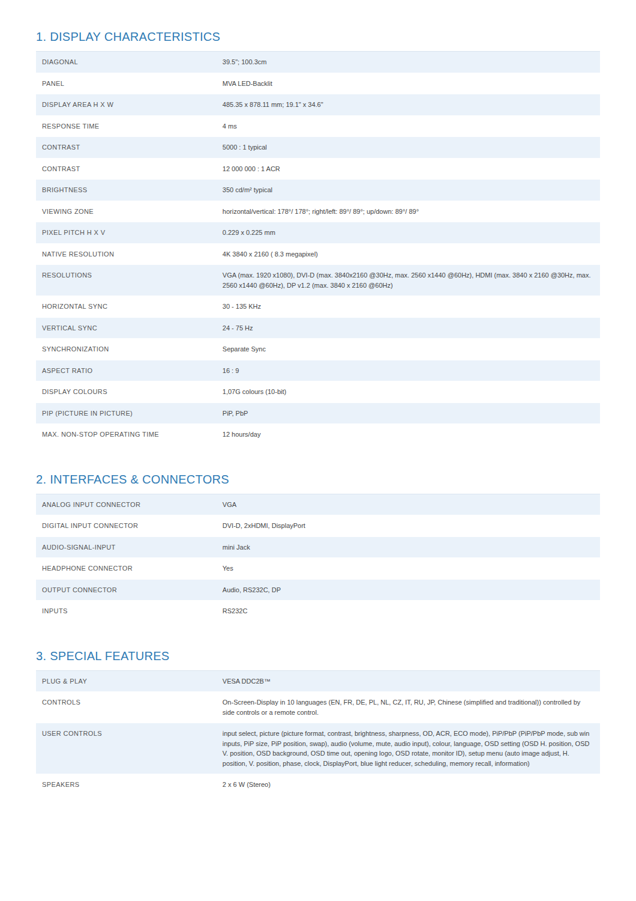1. DISPLAY CHARACTERISTICS
| DIAGONAL | 39.5"; 100.3cm |
| PANEL | MVA LED-Backlit |
| DISPLAY AREA H X W | 485.35 x 878.11 mm; 19.1" x 34.6" |
| RESPONSE TIME | 4 ms |
| CONTRAST | 5000 : 1 typical |
| CONTRAST | 12 000 000 : 1 ACR |
| BRIGHTNESS | 350 cd/m² typical |
| VIEWING ZONE | horizontal/vertical: 178°/ 178°; right/left: 89°/ 89°; up/down: 89°/ 89° |
| PIXEL PITCH H X V | 0.229 x 0.225 mm |
| NATIVE RESOLUTION | 4K 3840 x 2160 ( 8.3 megapixel) |
| RESOLUTIONS | VGA (max. 1920 x1080), DVI-D (max. 3840x2160 @30Hz, max. 2560 x1440 @60Hz), HDMI (max. 3840 x 2160 @30Hz, max. 2560 x1440 @60Hz), DP v1.2 (max. 3840 x 2160 @60Hz) |
| HORIZONTAL SYNC | 30 - 135 KHz |
| VERTICAL SYNC | 24 - 75 Hz |
| SYNCHRONIZATION | Separate Sync |
| ASPECT RATIO | 16 : 9 |
| DISPLAY COLOURS | 1,07G colours (10-bit) |
| PIP (PICTURE IN PICTURE) | PiP, PbP |
| MAX. NON-STOP OPERATING TIME | 12 hours/day |
2. INTERFACES & CONNECTORS
| ANALOG INPUT CONNECTOR | VGA |
| DIGITAL INPUT CONNECTOR | DVI-D, 2xHDMI, DisplayPort |
| AUDIO-SIGNAL-INPUT | mini Jack |
| HEADPHONE CONNECTOR | Yes |
| OUTPUT CONNECTOR | Audio, RS232C, DP |
| INPUTS | RS232C |
3. SPECIAL FEATURES
| PLUG & PLAY | VESA DDC2B™ |
| CONTROLS | On-Screen-Display in 10 languages (EN, FR, DE, PL, NL, CZ, IT, RU, JP, Chinese (simplified and traditional)) controlled by side controls or a remote control. |
| USER CONTROLS | input select, picture (picture format, contrast, brightness, sharpness, OD, ACR, ECO mode), PiP/PbP (PiP/PbP mode, sub win inputs, PiP size, PiP position, swap), audio (volume, mute, audio input), colour, language, OSD setting (OSD H. position, OSD V. position, OSD background, OSD time out, opening logo, OSD rotate, monitor ID), setup menu (auto image adjust, H. position, V. position, phase, clock, DisplayPort, blue light reducer, scheduling, memory recall, information) |
| SPEAKERS | 2 x 6 W (Stereo) |